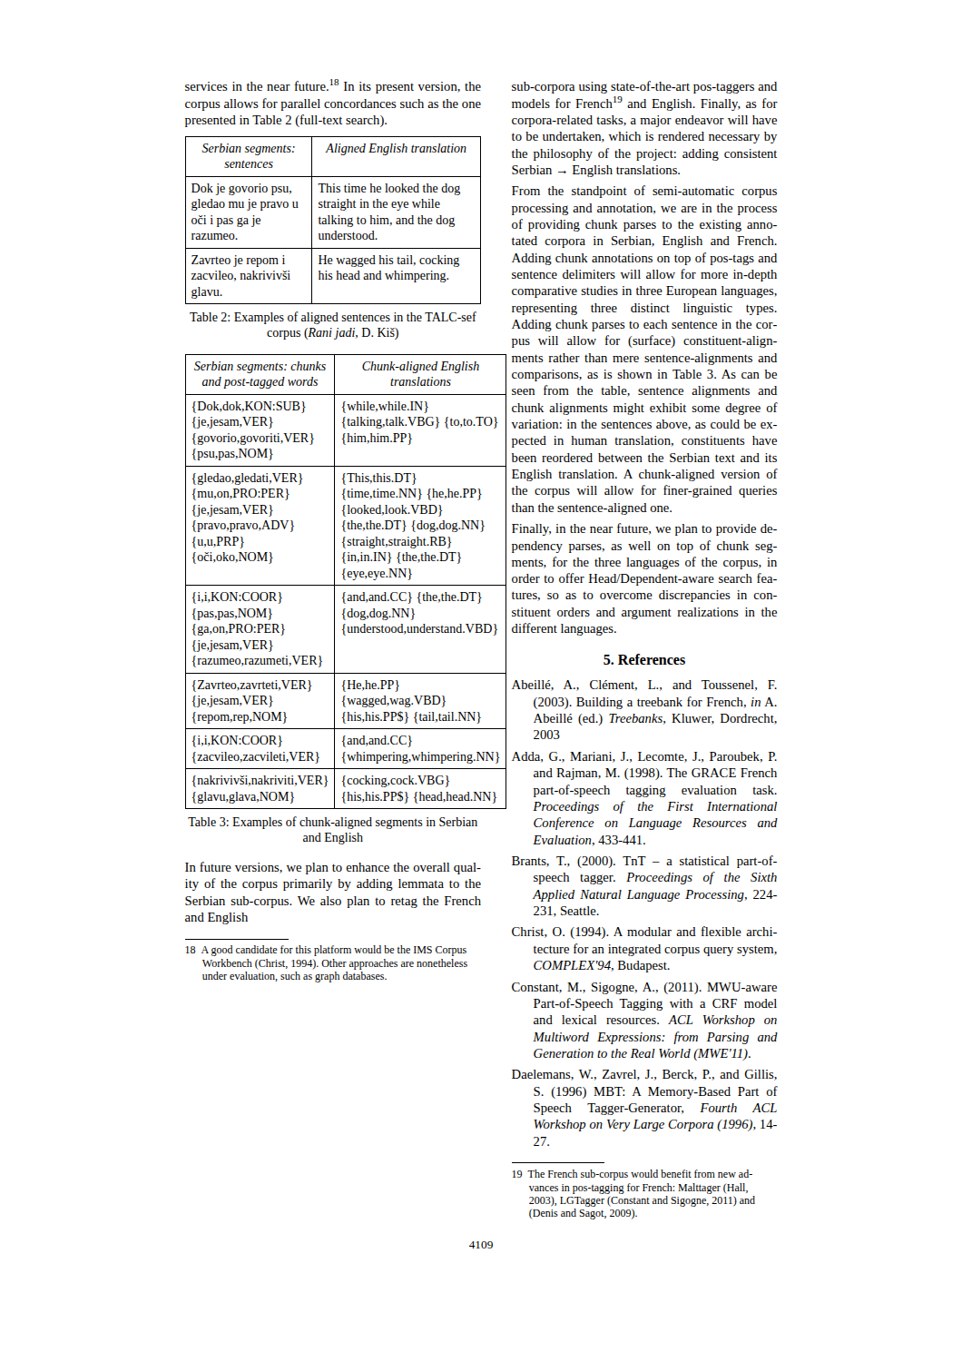services in the near future.18 In its present version, the corpus allows for parallel concordances such as the one presented in Table 2 (full-text search).
| Serbian segments: sentences | Aligned English translation |
| --- | --- |
| Dok je govorio psu, gledao mu je pravo u oči i pas ga je razumeo. | This time he looked the dog straight in the eye while talking to him, and the dog understood. |
| Zavrteo je repom i zacvileo, nakrivivši glavu. | He wagged his tail, cocking his head and whimpering. |
Table 2: Examples of aligned sentences in the TALC-sef corpus (Rani jadi, D. Kiš)
| Serbian segments: chunks and post-tagged words | Chunk-aligned English translations |
| --- | --- |
| {Dok,dok,KON:SUB} {je,jesam,VER} {govorio,govoriti,VER} {psu,pas,NOM} | {while,while.IN} {talking,talk.VBG} {to,to.TO} {him,him.PP} |
| {gledao,gledati,VER} {mu,on,PRO:PER} {je,jesam,VER} {pravo,pravo,ADV} {u,u,PRP} {oči,oko,NOM} | {This,this.DT} {time,time.NN} {he,he.PP} {looked,look.VBD} {the,the.DT} {dog,dog.NN} {straight,straight.RB} {in,in.IN} {the,the.DT} {eye,eye.NN} |
| {i,i,KON:COOR} {pas,pas,NOM} {ga,on,PRO:PER} {je,jesam,VER} {razumeo,razumeti,VER} | {and,and.CC} {the,the.DT} {dog,dog.NN} {understood,understand.VBD} |
| {Zavrteo,zavrteti,VER} {je,jesam,VER} {repom,rep,NOM} | {He,he.PP} {wagged,wag.VBD} {his,his.PP$} {tail,tail.NN} |
| {i,i,KON:COOR} {zacvileo,zacvileti,VER} | {and,and.CC} {whimpering,whimpering.NN} |
| {nakrivivši,nakriviti,VER} {glavu,glava,NOM} | {cocking,cock.VBG} {his,his.PP$} {head,head.NN} |
Table 3: Examples of chunk-aligned segments in Serbian and English
In future versions, we plan to enhance the overall quality of the corpus primarily by adding lemmata to the Serbian sub-corpus. We also plan to retag the French and English
18 A good candidate for this platform would be the IMS Corpus Workbench (Christ, 1994). Other approaches are nonetheless under evaluation, such as graph databases.
sub-corpora using state-of-the-art pos-taggers and models for French19 and English. Finally, as for corpora-related tasks, a major endeavor will have to be undertaken, which is rendered necessary by the philosophy of the project: adding consistent Serbian → English translations.
From the standpoint of semi-automatic corpus processing and annotation, we are in the process of providing chunk parses to the existing annotated corpora in Serbian, English and French. Adding chunk annotations on top of pos-tags and sentence delimiters will allow for more in-depth comparative studies in three European languages, representing three distinct linguistic types. Adding chunk parses to each sentence in the corpus will allow for (surface) constituent-alignments rather than mere sentence-alignments and comparisons, as is shown in Table 3. As can be seen from the table, sentence alignments and chunk alignments might exhibit some degree of variation: in the sentences above, as could be expected in human translation, constituents have been reordered between the Serbian text and its English translation. A chunk-aligned version of the corpus will allow for finer-grained queries than the sentence-aligned one.
Finally, in the near future, we plan to provide dependency parses, as well on top of chunk segments, for the three languages of the corpus, in order to offer Head/Dependent-aware search features, so as to overcome discrepancies in constituent orders and argument realizations in the different languages.
5. References
Abeillé, A., Clément, L., and Toussenel, F. (2003). Building a treebank for French, in A. Abeillé (ed.) Treebanks, Kluwer, Dordrecht, 2003
Adda, G., Mariani, J., Lecomte, J., Paroubek, P. and Rajman, M. (1998). The GRACE French part-of-speech tagging evaluation task. Proceedings of the First International Conference on Language Resources and Evaluation, 433-441.
Brants, T., (2000). TnT – a statistical part-of-speech tagger. Proceedings of the Sixth Applied Natural Language Processing, 224-231, Seattle.
Christ, O. (1994). A modular and flexible architecture for an integrated corpus query system, COMPLEX'94, Budapest.
Constant, M., Sigogne, A., (2011). MWU-aware Part-of-Speech Tagging with a CRF model and lexical resources. ACL Workshop on Multiword Expressions: from Parsing and Generation to the Real World (MWE'11).
Daelemans, W., Zavrel, J., Berck, P., and Gillis, S. (1996) MBT: A Memory-Based Part of Speech Tagger-Generator, Fourth ACL Workshop on Very Large Corpora (1996), 14-27.
19 The French sub-corpus would benefit from new advances in pos-tagging for French: Malttager (Hall, 2003), LGTagger (Constant and Sigogne, 2011) and (Denis and Sagot, 2009).
4109